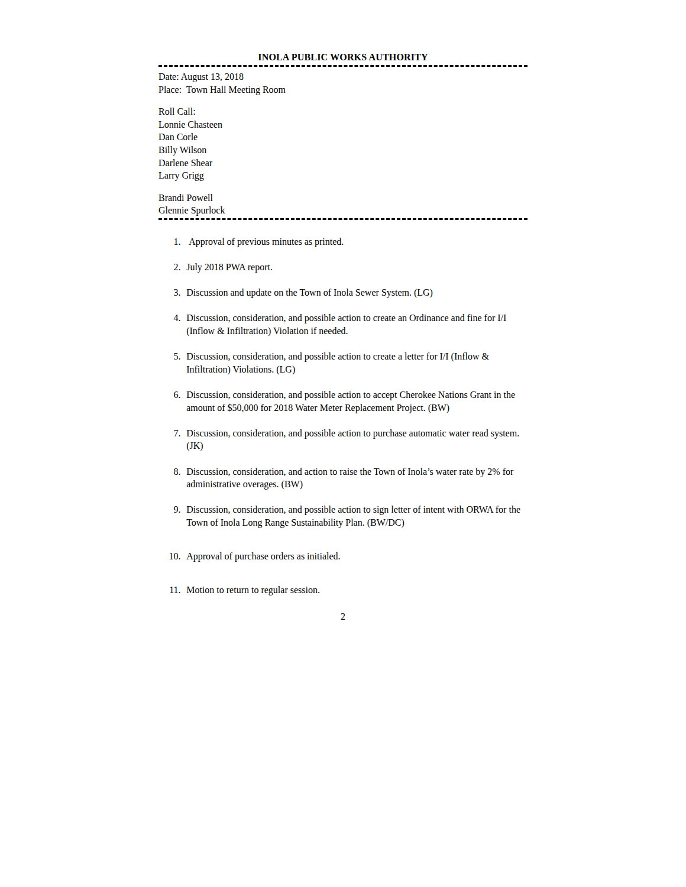INOLA PUBLIC WORKS AUTHORITY
Date: August 13, 2018
Place: Town Hall Meeting Room
Roll Call:
Lonnie Chasteen
Dan Corle
Billy Wilson
Darlene Shear
Larry Grigg
Brandi Powell
Glennie Spurlock
Approval of previous minutes as printed.
July 2018 PWA report.
Discussion and update on the Town of Inola Sewer System. (LG)
Discussion, consideration, and possible action to create an Ordinance and fine for I/I (Inflow & Infiltration) Violation if needed.
Discussion, consideration, and possible action to create a letter for I/I (Inflow & Infiltration) Violations. (LG)
Discussion, consideration, and possible action to accept Cherokee Nations Grant in the amount of $50,000 for 2018 Water Meter Replacement Project. (BW)
Discussion, consideration, and possible action to purchase automatic water read system. (JK)
Discussion, consideration, and action to raise the Town of Inola’s water rate by 2% for administrative overages. (BW)
Discussion, consideration, and possible action to sign letter of intent with ORWA for the Town of Inola Long Range Sustainability Plan. (BW/DC)
Approval of purchase orders as initialed.
Motion to return to regular session.
2